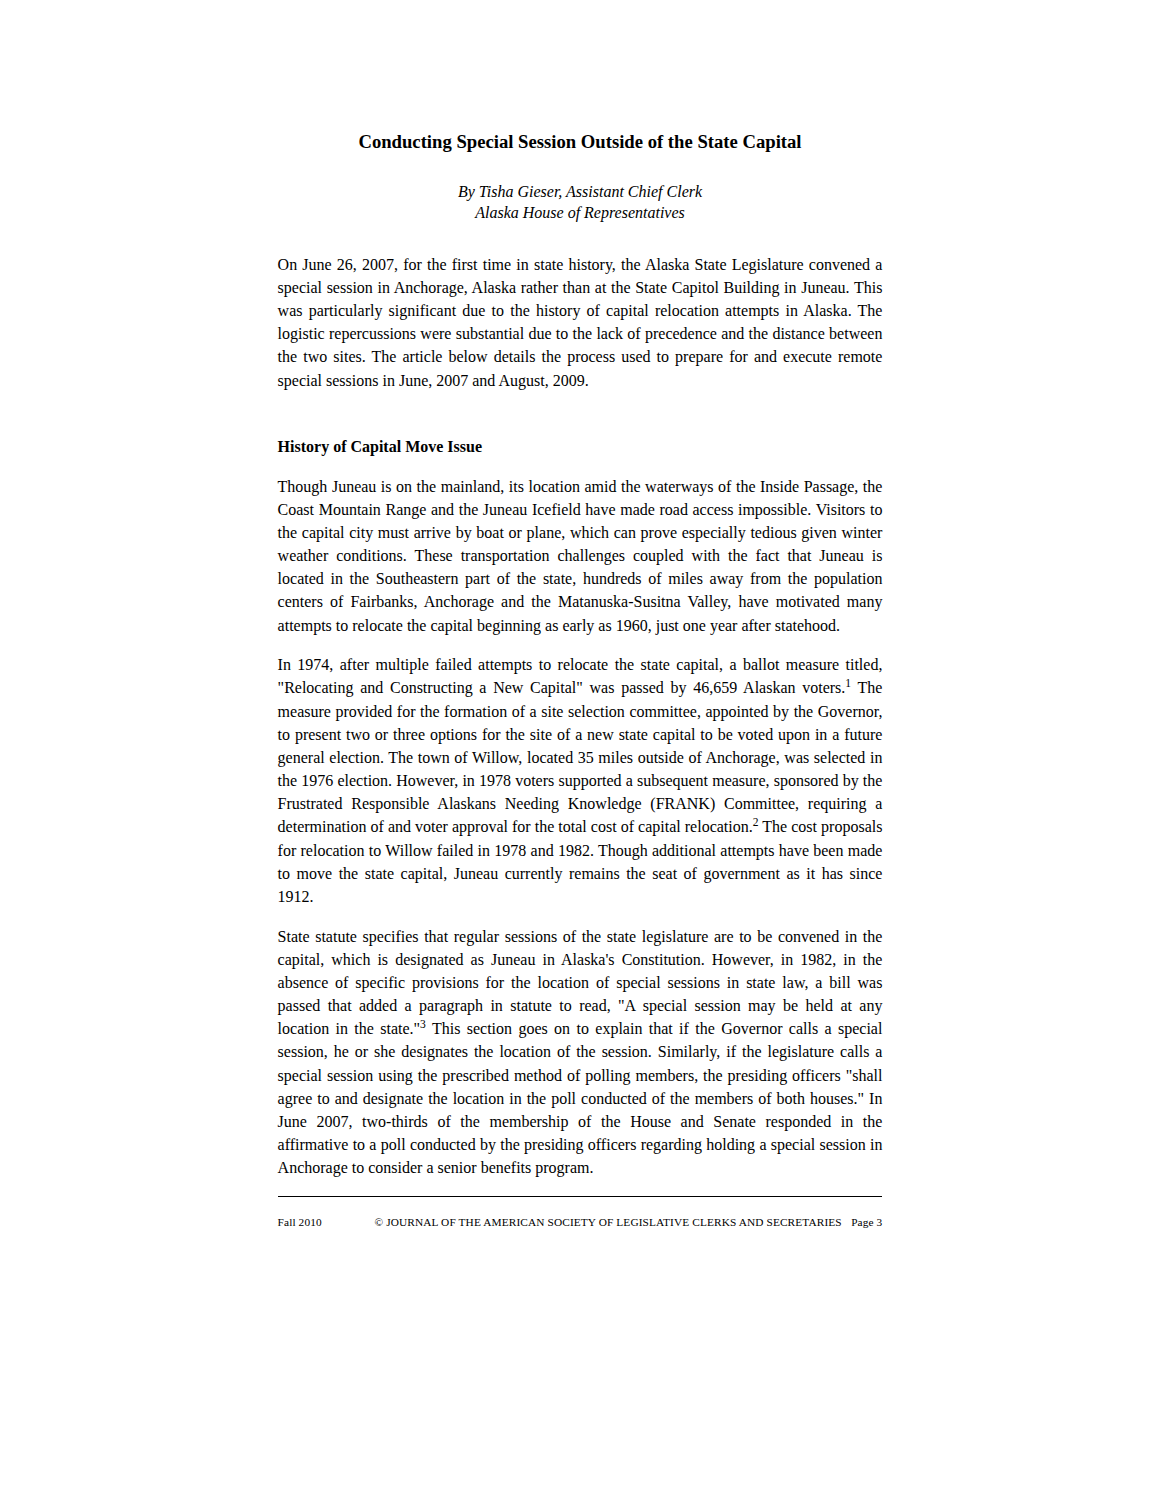Conducting Special Session Outside of the State Capital
By Tisha Gieser, Assistant Chief Clerk
Alaska House of Representatives
On June 26, 2007, for the first time in state history, the Alaska State Legislature convened a special session in Anchorage, Alaska rather than at the State Capitol Building in Juneau. This was particularly significant due to the history of capital relocation attempts in Alaska. The logistic repercussions were substantial due to the lack of precedence and the distance between the two sites. The article below details the process used to prepare for and execute remote special sessions in June, 2007 and August, 2009.
History of Capital Move Issue
Though Juneau is on the mainland, its location amid the waterways of the Inside Passage, the Coast Mountain Range and the Juneau Icefield have made road access impossible. Visitors to the capital city must arrive by boat or plane, which can prove especially tedious given winter weather conditions. These transportation challenges coupled with the fact that Juneau is located in the Southeastern part of the state, hundreds of miles away from the population centers of Fairbanks, Anchorage and the Matanuska-Susitna Valley, have motivated many attempts to relocate the capital beginning as early as 1960, just one year after statehood.
In 1974, after multiple failed attempts to relocate the state capital, a ballot measure titled, "Relocating and Constructing a New Capital" was passed by 46,659 Alaskan voters.1 The measure provided for the formation of a site selection committee, appointed by the Governor, to present two or three options for the site of a new state capital to be voted upon in a future general election. The town of Willow, located 35 miles outside of Anchorage, was selected in the 1976 election. However, in 1978 voters supported a subsequent measure, sponsored by the Frustrated Responsible Alaskans Needing Knowledge (FRANK) Committee, requiring a determination of and voter approval for the total cost of capital relocation.2 The cost proposals for relocation to Willow failed in 1978 and 1982. Though additional attempts have been made to move the state capital, Juneau currently remains the seat of government as it has since 1912.
State statute specifies that regular sessions of the state legislature are to be convened in the capital, which is designated as Juneau in Alaska's Constitution. However, in 1982, in the absence of specific provisions for the location of special sessions in state law, a bill was passed that added a paragraph in statute to read, "A special session may be held at any location in the state."3 This section goes on to explain that if the Governor calls a special session, he or she designates the location of the session. Similarly, if the legislature calls a special session using the prescribed method of polling members, the presiding officers "shall agree to and designate the location in the poll conducted of the members of both houses." In June 2007, two-thirds of the membership of the House and Senate responded in the affirmative to a poll conducted by the presiding officers regarding holding a special session in Anchorage to consider a senior benefits program.
Fall 2010 © JOURNAL OF THE AMERICAN SOCIETY OF LEGISLATIVE CLERKS AND SECRETARIES Page 3